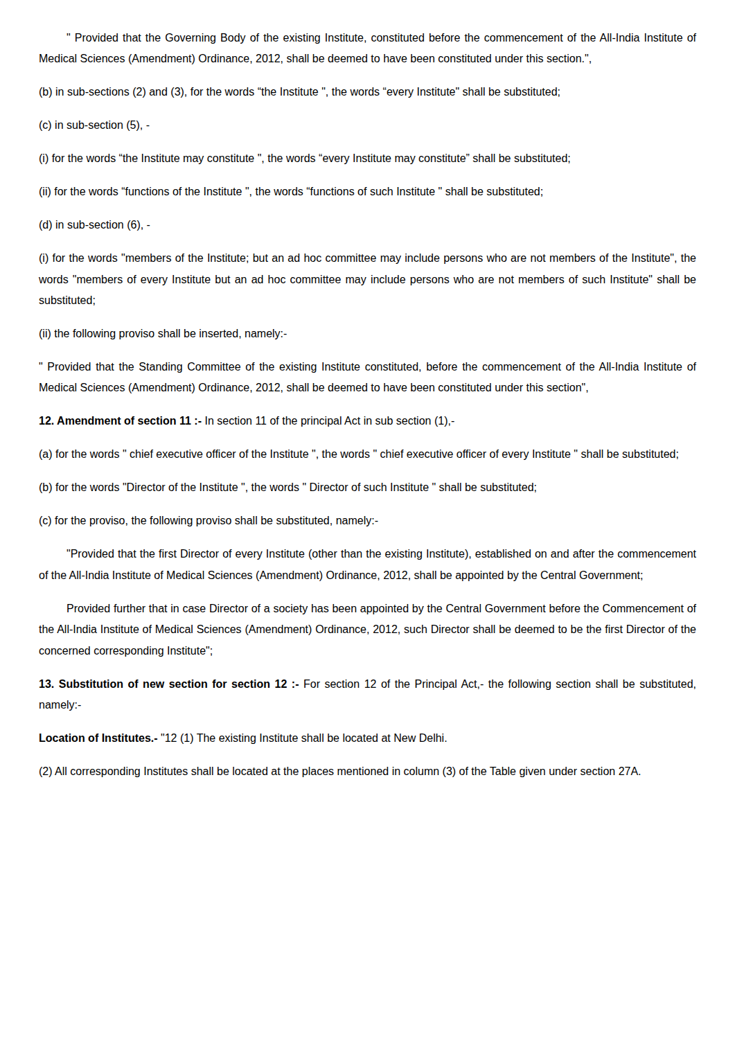" Provided that the Governing Body of the existing Institute, constituted before the commencement of the All-India Institute of Medical Sciences (Amendment) Ordinance, 2012, shall be deemed to have been constituted under this section.",
(b) in sub-sections (2) and (3), for the words “the Institute ", the words “every Institute" shall be substituted;
(c) in sub-section (5), -
(i) for the words “the Institute may constitute ", the words “every Institute may constitute” shall be substituted;
(ii) for the words “functions of the Institute ", the words “functions of such Institute " shall be substituted;
(d) in sub-section (6), -
(i) for the words "members of the Institute; but an ad hoc committee may include persons who are not members of the Institute", the words "members of every Institute but an ad hoc committee may include persons who are not members of such Institute" shall be substituted;
(ii) the following proviso shall be inserted, namely:-
" Provided that the Standing Committee of the existing Institute constituted, before the commencement of the All-India Institute of Medical Sciences (Amendment) Ordinance, 2012, shall be deemed to have been constituted under this section",
12. Amendment of section 11 :- In section 11 of the principal Act in sub section (1),-
(a) for the words " chief executive officer of the Institute ", the words " chief executive officer of every Institute " shall be substituted;
(b) for the words "Director of the Institute ", the words " Director of such Institute " shall be substituted;
(c) for the proviso, the following proviso shall be substituted, namely:-
"Provided that the first Director of every Institute (other than the existing Institute), established on and after the commencement of the All-India Institute of Medical Sciences (Amendment) Ordinance, 2012, shall be appointed by the Central Government;
Provided further that in case Director of a society has been appointed by the Central Government before the Commencement of the All-India Institute of Medical Sciences (Amendment) Ordinance, 2012, such Director shall be deemed to be the first Director of the concerned corresponding Institute";
13. Substitution of new section for section 12 :- For section 12 of the Principal Act,- the following section shall be substituted, namely:-
Location of Institutes.- "12 (1) The existing Institute shall be located at New Delhi.
(2) All corresponding Institutes shall be located at the places mentioned in column (3) of the Table given under section 27A.